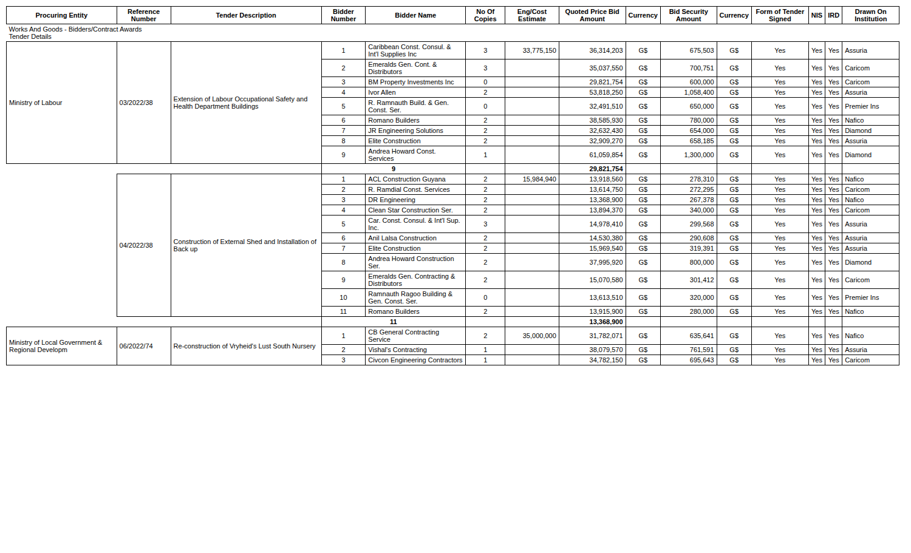| Procuring Entity | Reference Number | Tender Description | Bidder Number | Bidder Name | No Of Copies | Eng/Cost Estimate | Quoted Price Bid Amount | Currency | Bid Security Amount | Currency | Form of Tender Signed | NIS | IRD | Drawn On Institution |
| --- | --- | --- | --- | --- | --- | --- | --- | --- | --- | --- | --- | --- | --- | --- |
| Works And Goods - Bidders/Contract Awards Tender Details | |
| Ministry of Labour | 03/2022/38 | Extension of Labour Occupational Safety and Health Department Buildings | 1 | Caribbean Const. Consul. & Int'l Supplies Inc | 3 | 33,775,150 | 36,314,203 | G$ | 675,503 | G$ | Yes | Yes | Yes | Assuria |
| 2 | Emeralds Gen. Cont. & Distributors | 3 | | 35,037,550 | G$ | 700,751 | G$ | Yes | Yes | Yes | Caricom |
| 3 | BM Property Investments Inc | 0 | | 29,821,754 | G$ | 600,000 | G$ | Yes | Yes | Yes | Caricom |
| 4 | Ivor Allen | 2 | | 53,818,250 | G$ | 1,058,400 | G$ | Yes | Yes | Yes | Assuria |
| 5 | R. Ramnauth Build. & Gen. Const. Ser. | 0 | | 32,491,510 | G$ | 650,000 | G$ | Yes | Yes | Yes | Premier Ins |
| 6 | Romano Builders | 2 | | 38,585,930 | G$ | 780,000 | G$ | Yes | Yes | Yes | Nafico |
| 7 | JR Engineering Solutions | 2 | | 32,632,430 | G$ | 654,000 | G$ | Yes | Yes | Yes | Diamond |
| 8 | Elite Construction | 2 | | 32,909,270 | G$ | 658,185 | G$ | Yes | Yes | Yes | Assuria |
| 9 | Andrea Howard Const. Services | 1 | | 61,059,854 | G$ | 1,300,000 | G$ | Yes | Yes | Yes | Diamond |
| | 9 | | | 29,821,754 | | | | | | | |
| | 04/2022/38 | Construction of External Shed and Installation of Back up | 1 | ACL Construction Guyana | 2 | 15,984,940 | 13,918,560 | G$ | 278,310 | G$ | Yes | Yes | Yes | Nafico |
| 2 | R. Ramdial Const. Services | 2 | | 13,614,750 | G$ | 272,295 | G$ | Yes | Yes | Yes | Caricom |
| 3 | DR Engineering | 2 | | 13,368,900 | G$ | 267,378 | G$ | Yes | Yes | Yes | Nafico |
| 4 | Clean Star Construction Ser. | 2 | | 13,894,370 | G$ | 340,000 | G$ | Yes | Yes | Yes | Caricom |
| 5 | Car. Const. Consul. & Int'l Sup. Inc. | 3 | | 14,978,410 | G$ | 299,568 | G$ | Yes | Yes | Yes | Assuria |
| 6 | Anil Lalsa Construction | 2 | | 14,530,380 | G$ | 290,608 | G$ | Yes | Yes | Yes | Assuria |
| 7 | Elite Construction | 2 | | 15,969,540 | G$ | 319,391 | G$ | Yes | Yes | Yes | Assuria |
| 8 | Andrea Howard Construction Ser. | 2 | | 37,995,920 | G$ | 800,000 | G$ | Yes | Yes | Yes | Diamond |
| 9 | Emeralds Gen. Contracting & Distributors | 2 | | 15,070,580 | G$ | 301,412 | G$ | Yes | Yes | Yes | Caricom |
| 10 | Ramnauth Ragoo Building & Gen. Const. Ser. | 0 | | 13,613,510 | G$ | 320,000 | G$ | Yes | Yes | Yes | Premier Ins |
| 11 | Romano Builders | 2 | | 13,915,900 | G$ | 280,000 | G$ | Yes | Yes | Yes | Nafico |
| | 11 | | | 13,368,900 | | | | | | | |
| Ministry of Local Government & Regional Developm | 06/2022/74 | Re-construction of Vryheid's Lust South Nursery | 1 | CB General Contracting Service | 2 | 35,000,000 | 31,782,071 | G$ | 635,641 | G$ | Yes | Yes | Yes | Nafico |
| 2 | Vishal's Contracting | 1 | | 38,079,570 | G$ | 761,591 | G$ | Yes | Yes | Yes | Assuria |
| 3 | Civcon Engineering Contractors | 1 | | 34,782,150 | G$ | 695,643 | G$ | Yes | Yes | Yes | Caricom |